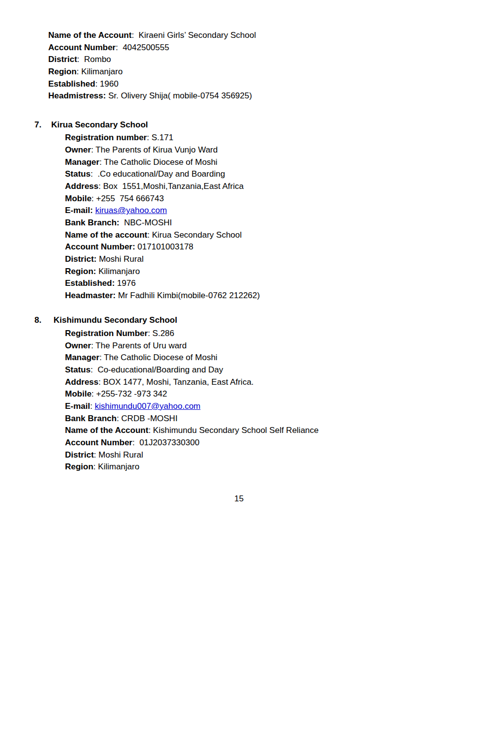Name of the Account: Kiraeni Girls’ Secondary School
Account Number: 4042500555
District: Rombo
Region: Kilimanjaro
Established: 1960
Headmistress: Sr. Olivery Shija( mobile-0754 356925)
7.
Kirua Secondary School
Registration number: S.171
Owner: The Parents of Kirua Vunjo Ward
Manager: The Catholic Diocese of Moshi
Status: .Co educational/Day and Boarding
Address: Box 1551,Moshi,Tanzania,East Africa
Mobile: +255 754 666743
E-mail: kiruas@yahoo.com
Bank Branch: NBC-MOSHI
Name of the account: Kirua Secondary School
Account Number: 017101003178
District: Moshi Rural
Region: Kilimanjaro
Established: 1976
Headmaster: Mr Fadhili Kimbi(mobile-0762 212262)
8.
Kishimundu Secondary School
Registration Number: S.286
Owner: The Parents of Uru ward
Manager: The Catholic Diocese of Moshi
Status: Co-educational/Boarding and Day
Address: BOX 1477, Moshi, Tanzania, East Africa.
Mobile: +255-732 -973 342
E-mail: kishimundu007@yahoo.com
Bank Branch: CRDB -MOSHI
Name of the Account: Kishimundu Secondary School Self Reliance
Account Number: 01J2037330300
District: Moshi Rural
Region: Kilimanjaro
15